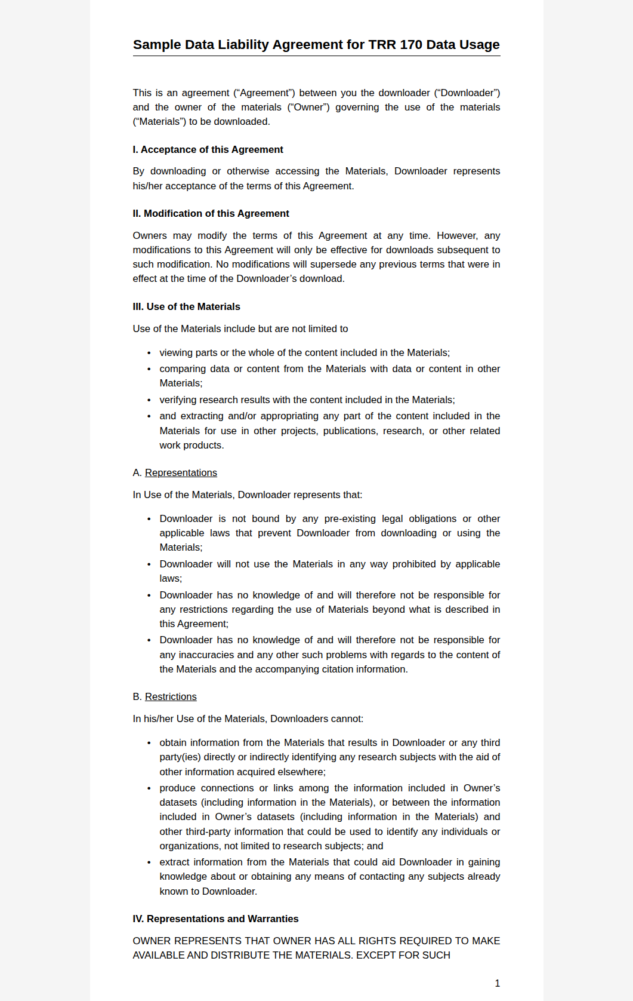Sample Data Liability Agreement for TRR 170 Data Usage
This is an agreement (“Agreement”) between you the downloader (“Downloader”) and the owner of the materials (“Owner”) governing the use of the materials (“Materials”) to be downloaded.
I. Acceptance of this Agreement
By downloading or otherwise accessing the Materials, Downloader represents his/her acceptance of the terms of this Agreement.
II. Modification of this Agreement
Owners may modify the terms of this Agreement at any time. However, any modifications to this Agreement will only be effective for downloads subsequent to such modification. No modifications will supersede any previous terms that were in effect at the time of the Downloader’s download.
III. Use of the Materials
Use of the Materials include but are not limited to
viewing parts or the whole of the content included in the Materials;
comparing data or content from the Materials with data or content in other Materials;
verifying research results with the content included in the Materials;
and extracting and/or appropriating any part of the content included in the Materials for use in other projects, publications, research, or other related work products.
A. Representations
In Use of the Materials, Downloader represents that:
Downloader is not bound by any pre-existing legal obligations or other applicable laws that prevent Downloader from downloading or using the Materials;
Downloader will not use the Materials in any way prohibited by applicable laws;
Downloader has no knowledge of and will therefore not be responsible for any restrictions regarding the use of Materials beyond what is described in this Agreement;
Downloader has no knowledge of and will therefore not be responsible for any inaccuracies and any other such problems with regards to the content of the Materials and the accompanying citation information.
B. Restrictions
In his/her Use of the Materials, Downloaders cannot:
obtain information from the Materials that results in Downloader or any third party(ies) directly or indirectly identifying any research subjects with the aid of other information acquired elsewhere;
produce connections or links among the information included in Owner’s datasets (including information in the Materials), or between the information included in Owner’s datasets (including information in the Materials) and other third-party information that could be used to identify any individuals or organizations, not limited to research subjects; and
extract information from the Materials that could aid Downloader in gaining knowledge about or obtaining any means of contacting any subjects already known to Downloader.
IV. Representations and Warranties
OWNER REPRESENTS THAT OWNER HAS ALL RIGHTS REQUIRED TO MAKE AVAILABLE AND DISTRIBUTE THE MATERIALS. EXCEPT FOR SUCH
1